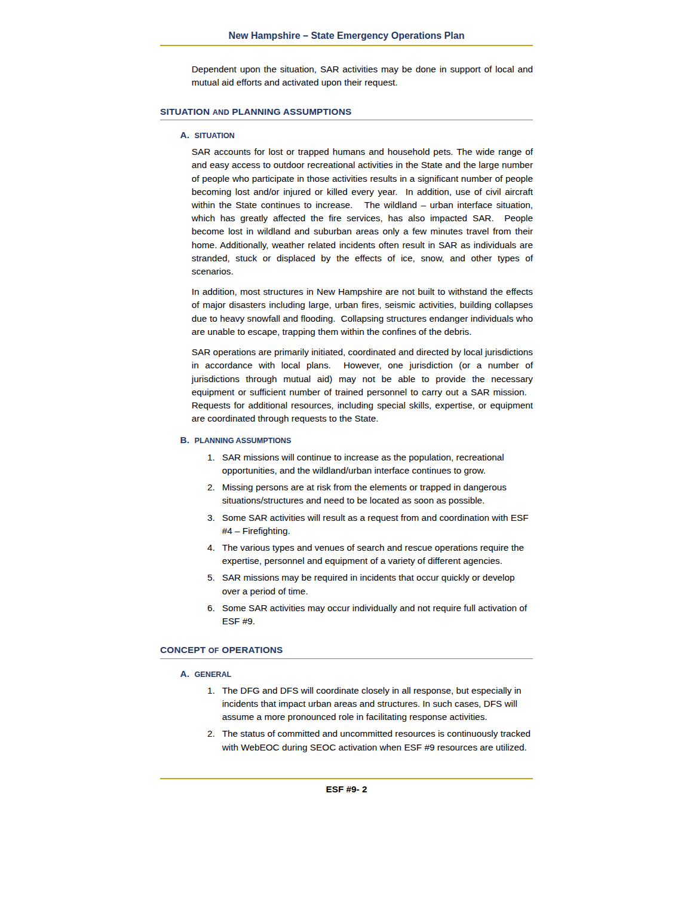New Hampshire – State Emergency Operations Plan
Dependent upon the situation, SAR activities may be done in support of local and mutual aid efforts and activated upon their request.
Situation AND Planning Assumptions
A. Situation
SAR accounts for lost or trapped humans and household pets. The wide range of and easy access to outdoor recreational activities in the State and the large number of people who participate in those activities results in a significant number of people becoming lost and/or injured or killed every year. In addition, use of civil aircraft within the State continues to increase. The wildland – urban interface situation, which has greatly affected the fire services, has also impacted SAR. People become lost in wildland and suburban areas only a few minutes travel from their home. Additionally, weather related incidents often result in SAR as individuals are stranded, stuck or displaced by the effects of ice, snow, and other types of scenarios.
In addition, most structures in New Hampshire are not built to withstand the effects of major disasters including large, urban fires, seismic activities, building collapses due to heavy snowfall and flooding. Collapsing structures endanger individuals who are unable to escape, trapping them within the confines of the debris.
SAR operations are primarily initiated, coordinated and directed by local jurisdictions in accordance with local plans. However, one jurisdiction (or a number of jurisdictions through mutual aid) may not be able to provide the necessary equipment or sufficient number of trained personnel to carry out a SAR mission. Requests for additional resources, including special skills, expertise, or equipment are coordinated through requests to the State.
B. Planning Assumptions
SAR missions will continue to increase as the population, recreational opportunities, and the wildland/urban interface continues to grow.
Missing persons are at risk from the elements or trapped in dangerous situations/structures and need to be located as soon as possible.
Some SAR activities will result as a request from and coordination with ESF #4 – Firefighting.
The various types and venues of search and rescue operations require the expertise, personnel and equipment of a variety of different agencies.
SAR missions may be required in incidents that occur quickly or develop over a period of time.
Some SAR activities may occur individually and not require full activation of ESF #9.
Concept OF Operations
A. General
The DFG and DFS will coordinate closely in all response, but especially in incidents that impact urban areas and structures. In such cases, DFS will assume a more pronounced role in facilitating response activities.
The status of committed and uncommitted resources is continuously tracked with WebEOC during SEOC activation when ESF #9 resources are utilized.
ESF #9- 2